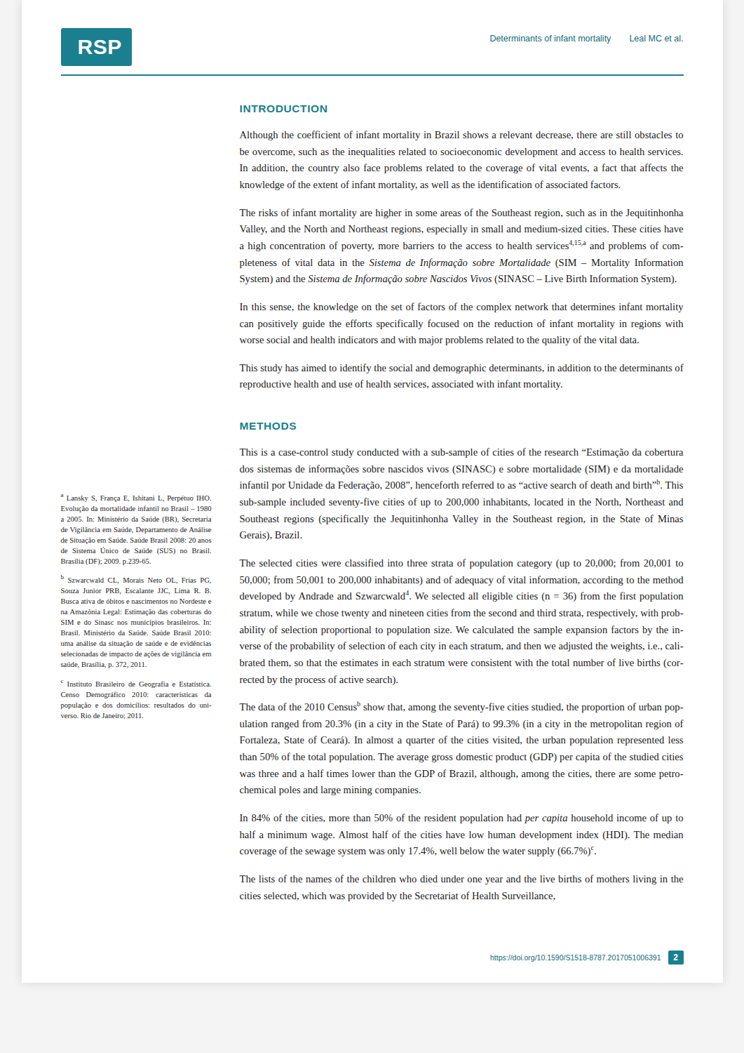RSP
Determinants of infant mortality Leal MC et al.
a Lansky S, França E, Ishitani L, Perpétuo IHO. Evolução da mortalidade infantil no Brasil – 1980 a 2005. In: Ministério da Saúde (BR), Secretaria de Vigilância em Saúde, Departamento de Análise de Situação em Saúde. Saúde Brasil 2008: 20 anos de Sistema Único de Saúde (SUS) no Brasil. Brasília (DF); 2009. p.239-65.
b Szwarcwald CL, Morais Neto OL, Frias PG, Souza Junior PRB, Escalante JJC, Lima R. B. Busca ativa de óbitos e nascimentos no Nordeste e na Amazônia Legal: Estimação das coberturas do SIM e do Sinasc nos municípios brasileiros. In: Brasil. Ministério da Saúde. Saúde Brasil 2010: uma análise da situação de saúde e de evidências selecionadas de impacto de ações de vigilância em saúde, Brasília, p. 372, 2011.
c Instituto Brasileiro de Geografia e Estatística. Censo Demográfico 2010: características da população e dos domicílios: resultados do universo. Rio de Janeiro; 2011.
Introduction
Although the coefficient of infant mortality in Brazil shows a relevant decrease, there are still obstacles to be overcome, such as the inequalities related to socioeconomic development and access to health services. In addition, the country also face problems related to the coverage of vital events, a fact that affects the knowledge of the extent of infant mortality, as well as the identification of associated factors.
The risks of infant mortality are higher in some areas of the Southeast region, such as in the Jequitinhonha Valley, and the North and Northeast regions, especially in small and medium-sized cities. These cities have a high concentration of poverty, more barriers to the access to health services4,15,a and problems of completeness of vital data in the Sistema de Informação sobre Mortalidade (SIM – Mortality Information System) and the Sistema de Informação sobre Nascidos Vivos (SINASC – Live Birth Information System).
In this sense, the knowledge on the set of factors of the complex network that determines infant mortality can positively guide the efforts specifically focused on the reduction of infant mortality in regions with worse social and health indicators and with major problems related to the quality of the vital data.
This study has aimed to identify the social and demographic determinants, in addition to the determinants of reproductive health and use of health services, associated with infant mortality.
Methods
This is a case-control study conducted with a sub-sample of cities of the research “Estimação da cobertura dos sistemas de informações sobre nascidos vivos (SINASC) e sobre mortalidade (SIM) e da mortalidade infantil por Unidade da Federação, 2008”, henceforth referred to as “active search of death and birth”b. This sub-sample included seventy-five cities of up to 200,000 inhabitants, located in the North, Northeast and Southeast regions (specifically the Jequitinhonha Valley in the Southeast region, in the State of Minas Gerais), Brazil.
The selected cities were classified into three strata of population category (up to 20,000; from 20,001 to 50,000; from 50,001 to 200,000 inhabitants) and of adequacy of vital information, according to the method developed by Andrade and Szwarcwald4. We selected all eligible cities (n = 36) from the first population stratum, while we chose twenty and nineteen cities from the second and third strata, respectively, with probability of selection proportional to population size. We calculated the sample expansion factors by the inverse of the probability of selection of each city in each stratum, and then we adjusted the weights, i.e., calibrated them, so that the estimates in each stratum were consistent with the total number of live births (corrected by the process of active search).
The data of the 2010 Censusb show that, among the seventy-five cities studied, the proportion of urban population ranged from 20.3% (in a city in the State of Pará) to 99.3% (in a city in the metropolitan region of Fortaleza, State of Ceará). In almost a quarter of the cities visited, the urban population represented less than 50% of the total population. The average gross domestic product (GDP) per capita of the studied cities was three and a half times lower than the GDP of Brazil, although, among the cities, there are some petrochemical poles and large mining companies.
In 84% of the cities, more than 50% of the resident population had per capita household income of up to half a minimum wage. Almost half of the cities have low human development index (HDI). The median coverage of the sewage system was only 17.4%, well below the water supply (66.7%)c.
The lists of the names of the children who died under one year and the live births of mothers living in the cities selected, which was provided by the Secretariat of Health Surveillance,
https://doi.org/10.1590/S1518-8787.2017051006391 2